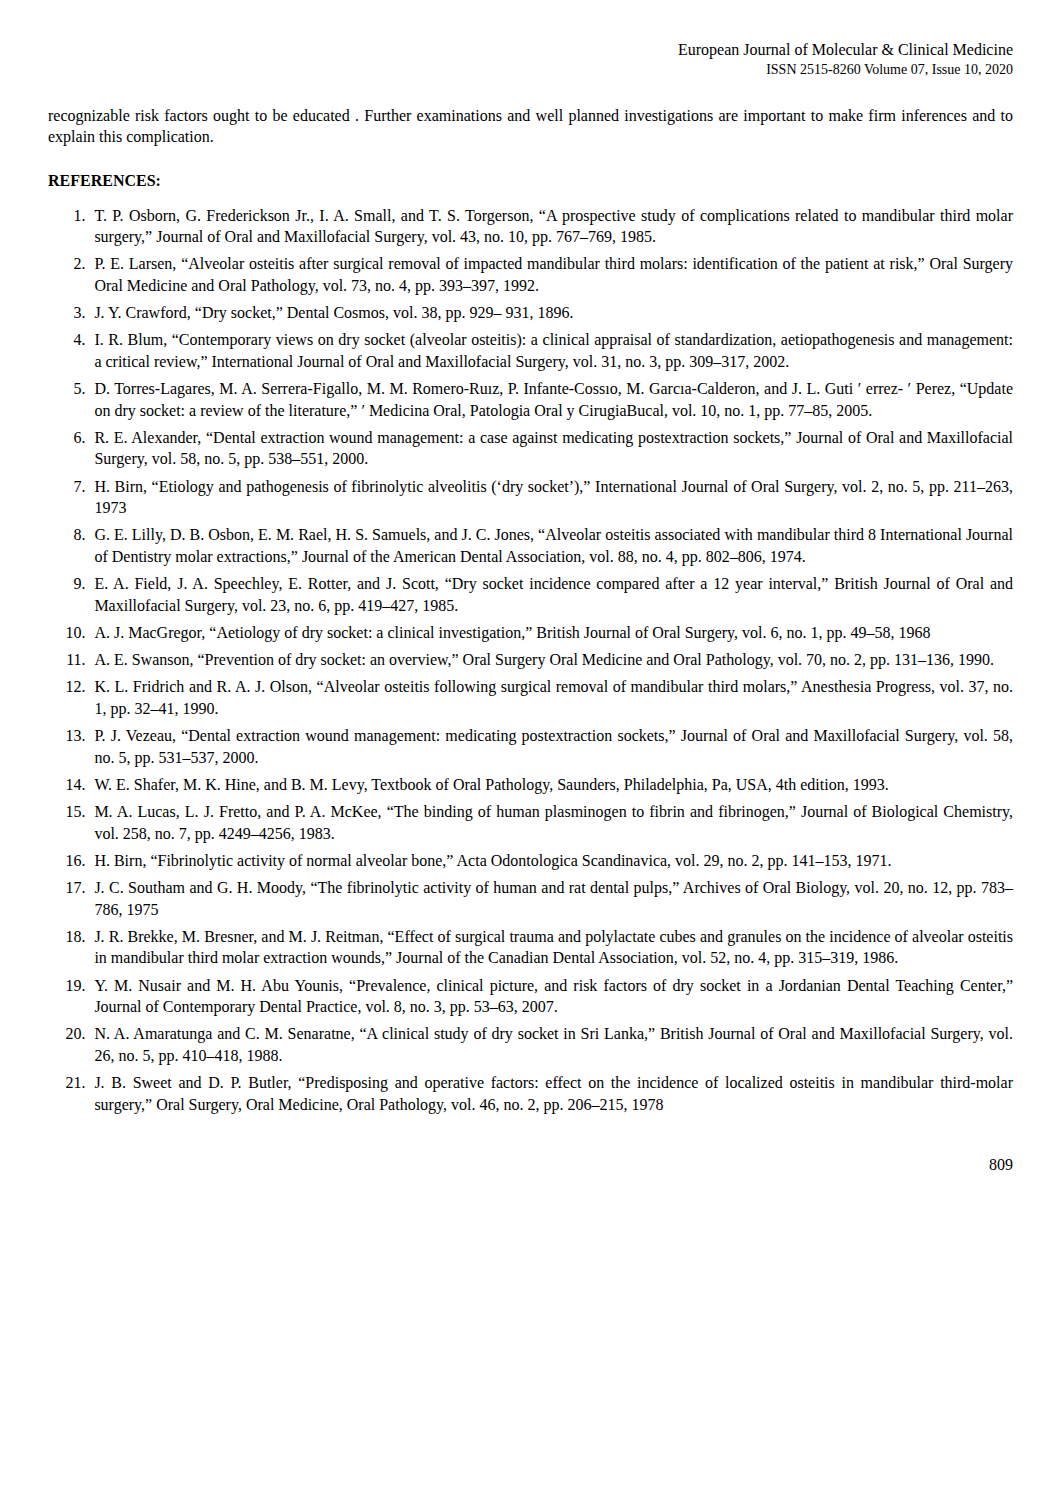European Journal of Molecular & Clinical Medicine
ISSN 2515-8260 Volume 07, Issue 10, 2020
recognizable risk factors ought to be educated . Further examinations and well planned investigations are important to make firm inferences and to explain this complication.
REFERENCES:
T. P. Osborn, G. Frederickson Jr., I. A. Small, and T. S. Torgerson, “A prospective study of complications related to mandibular third molar surgery,” Journal of Oral and Maxillofacial Surgery, vol. 43, no. 10, pp. 767–769, 1985.
P. E. Larsen, “Alveolar osteitis after surgical removal of impacted mandibular third molars: identification of the patient at risk,” Oral Surgery Oral Medicine and Oral Pathology, vol. 73, no. 4, pp. 393–397, 1992.
J. Y. Crawford, “Dry socket,” Dental Cosmos, vol. 38, pp. 929– 931, 1896.
I. R. Blum, “Contemporary views on dry socket (alveolar osteitis): a clinical appraisal of standardization, aetiopathogenesis and management: a critical review,” International Journal of Oral and Maxillofacial Surgery, vol. 31, no. 3, pp. 309–317, 2002.
D. Torres-Lagares, M. A. Serrera-Figallo, M. M. Romero-Ruız, P. Infante-Cossıo, M. Garcıa-Calderon, and J. L. Guti ′ errez- ′ Perez, “Update on dry socket: a review of the literature,” ′ Medicina Oral, Patologia Oral y CirugiaBucal, vol. 10, no. 1, pp. 77–85, 2005.
R. E. Alexander, “Dental extraction wound management: a case against medicating postextraction sockets,” Journal of Oral and Maxillofacial Surgery, vol. 58, no. 5, pp. 538–551, 2000.
H. Birn, “Etiology and pathogenesis of fibrinolytic alveolitis (‘dry socket’),” International Journal of Oral Surgery, vol. 2, no. 5, pp. 211–263, 1973
G. E. Lilly, D. B. Osbon, E. M. Rael, H. S. Samuels, and J. C. Jones, “Alveolar osteitis associated with mandibular third 8 International Journal of Dentistry molar extractions,” Journal of the American Dental Association, vol. 88, no. 4, pp. 802–806, 1974.
E. A. Field, J. A. Speechley, E. Rotter, and J. Scott, “Dry socket incidence compared after a 12 year interval,” British Journal of Oral and Maxillofacial Surgery, vol. 23, no. 6, pp. 419–427, 1985.
A. J. MacGregor, “Aetiology of dry socket: a clinical investigation,” British Journal of Oral Surgery, vol. 6, no. 1, pp. 49–58, 1968
A. E. Swanson, “Prevention of dry socket: an overview,” Oral Surgery Oral Medicine and Oral Pathology, vol. 70, no. 2, pp. 131–136, 1990.
K. L. Fridrich and R. A. J. Olson, “Alveolar osteitis following surgical removal of mandibular third molars,” Anesthesia Progress, vol. 37, no. 1, pp. 32–41, 1990.
P. J. Vezeau, “Dental extraction wound management: medicating postextraction sockets,” Journal of Oral and Maxillofacial Surgery, vol. 58, no. 5, pp. 531–537, 2000.
W. E. Shafer, M. K. Hine, and B. M. Levy, Textbook of Oral Pathology, Saunders, Philadelphia, Pa, USA, 4th edition, 1993.
M. A. Lucas, L. J. Fretto, and P. A. McKee, “The binding of human plasminogen to fibrin and fibrinogen,” Journal of Biological Chemistry, vol. 258, no. 7, pp. 4249–4256, 1983.
H. Birn, “Fibrinolytic activity of normal alveolar bone,” Acta Odontologica Scandinavica, vol. 29, no. 2, pp. 141–153, 1971.
J. C. Southam and G. H. Moody, “The fibrinolytic activity of human and rat dental pulps,” Archives of Oral Biology, vol. 20, no. 12, pp. 783–786, 1975
J. R. Brekke, M. Bresner, and M. J. Reitman, “Effect of surgical trauma and polylactate cubes and granules on the incidence of alveolar osteitis in mandibular third molar extraction wounds,” Journal of the Canadian Dental Association, vol. 52, no. 4, pp. 315–319, 1986.
Y. M. Nusair and M. H. Abu Younis, “Prevalence, clinical picture, and risk factors of dry socket in a Jordanian Dental Teaching Center,” Journal of Contemporary Dental Practice, vol. 8, no. 3, pp. 53–63, 2007.
N. A. Amaratunga and C. M. Senaratne, “A clinical study of dry socket in Sri Lanka,” British Journal of Oral and Maxillofacial Surgery, vol. 26, no. 5, pp. 410–418, 1988.
J. B. Sweet and D. P. Butler, “Predisposing and operative factors: effect on the incidence of localized osteitis in mandibular third-molar surgery,” Oral Surgery, Oral Medicine, Oral Pathology, vol. 46, no. 2, pp. 206–215, 1978
809